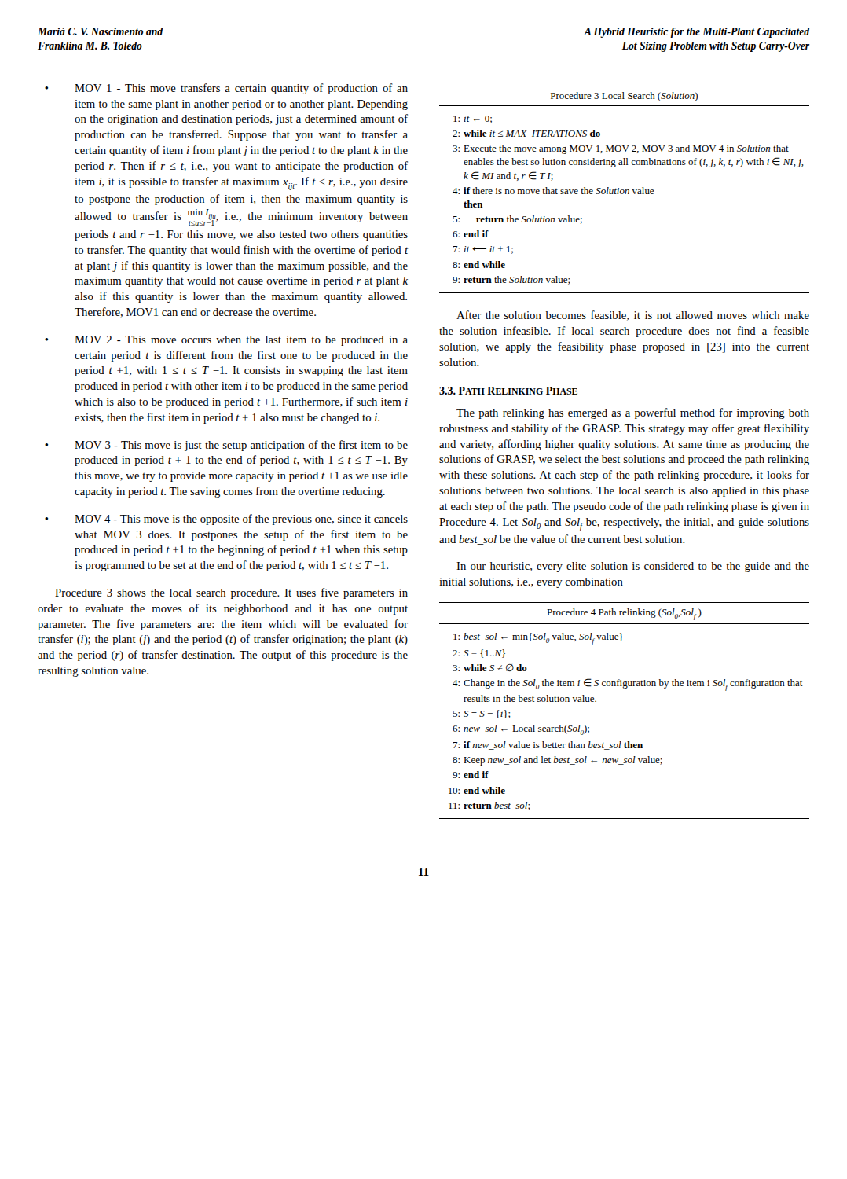Mariá C. V. Nascimento and
Franklina M. B. Toledo
A Hybrid Heuristic for the Multi-Plant Capacitated
Lot Sizing Problem with Setup Carry-Over
MOV 1 - This move transfers a certain quantity of production of an item to the same plant in another period or to another plant. Depending on the origination and destination periods, just a determined amount of production can be transferred. Suppose that you want to transfer a certain quantity of item i from plant j in the period t to the plant k in the period r. Then if r ≤ t, i.e., you want to anticipate the production of item i, it is possible to transfer at maximum xijt. If t < r, i.e., you desire to postpone the production of item i, then the maximum quantity is allowed to transfer is min Iiju t≤u≤r−1, i.e., the minimum inventory between periods t and r −1. For this move, we also tested two others quantities to transfer. The quantity that would finish with the overtime of period t at plant j if this quantity is lower than the maximum possible, and the maximum quantity that would not cause overtime in period r at plant k also if this quantity is lower than the maximum quantity allowed. Therefore, MOV1 can end or decrease the overtime.
MOV 2 - This move occurs when the last item to be produced in a certain period t is different from the first one to be produced in the period t +1, with 1 ≤ t ≤ T −1. It consists in swapping the last item produced in period t with other item i to be produced in the same period which is also to be produced in period t +1. Furthermore, if such item i exists, then the first item in period t + 1 also must be changed to i.
MOV 3 - This move is just the setup anticipation of the first item to be produced in period t + 1 to the end of period t, with 1 ≤ t ≤ T −1. By this move, we try to provide more capacity in period t +1 as we use idle capacity in period t. The saving comes from the overtime reducing.
MOV 4 - This move is the opposite of the previous one, since it cancels what MOV 3 does. It postpones the setup of the first item to be produced in period t +1 to the beginning of period t +1 when this setup is programmed to be set at the end of the period t, with 1 ≤ t ≤ T −1.
Procedure 3 shows the local search procedure. It uses five parameters in order to evaluate the moves of its neighborhood and it has one output parameter. The five parameters are: the item which will be evaluated for transfer (i); the plant (j) and the period (t) of transfer origination; the plant (k) and the period (r) of transfer destination. The output of this procedure is the resulting solution value.
Procedure 3 Local Search (Solution)
it ← 0;
while it ≤ MAX_ITERATIONS do
Execute the move among MOV 1, MOV 2, MOV 3 and MOV 4 in Solution that enables the best so lution considering all combinations of (i, j, k, t, r) with i ∈ NI, j, k ∈ MI and t, r ∈ T I;
if there is no move that save the Solution value
then
return the Solution value;
end if
it ⟵ it + 1;
end while
return the Solution value;
After the solution becomes feasible, it is not allowed moves which make the solution infeasible. If local search procedure does not find a feasible solution, we apply the feasibility phase proposed in [23] into the current solution.
3.3. PATH RELINKING PHASE
The path relinking has emerged as a powerful method for improving both robustness and stability of the GRASP. This strategy may offer great flexibility and variety, affording higher quality solutions. At same time as producing the solutions of GRASP, we select the best solutions and proceed the path relinking with these solutions. At each step of the path relinking procedure, it looks for solutions between two solutions. The local search is also applied in this phase at each step of the path. The pseudo code of the path relinking phase is given in Procedure 4. Let Sol0 and Solf be, respectively, the initial, and guide solutions and best_sol be the value of the current best solution.
In our heuristic, every elite solution is considered to be the guide and the initial solutions, i.e., every combination
Procedure 4 Path relinking (Sol0,Solf )
best_sol ← min{Sol0 value, Solf value}
S = {1..N}
while S ≠ ∅ do
Change in the Sol0 the item i ∈ S configuration by the item i Solf configuration that results in the best solution value.
S = S − {i};
new_sol ← Local search(Sol0);
if new_sol value is better than best_sol then
Keep new_sol and let best_sol ← new_sol value;
end if
end while
return best_sol;
11